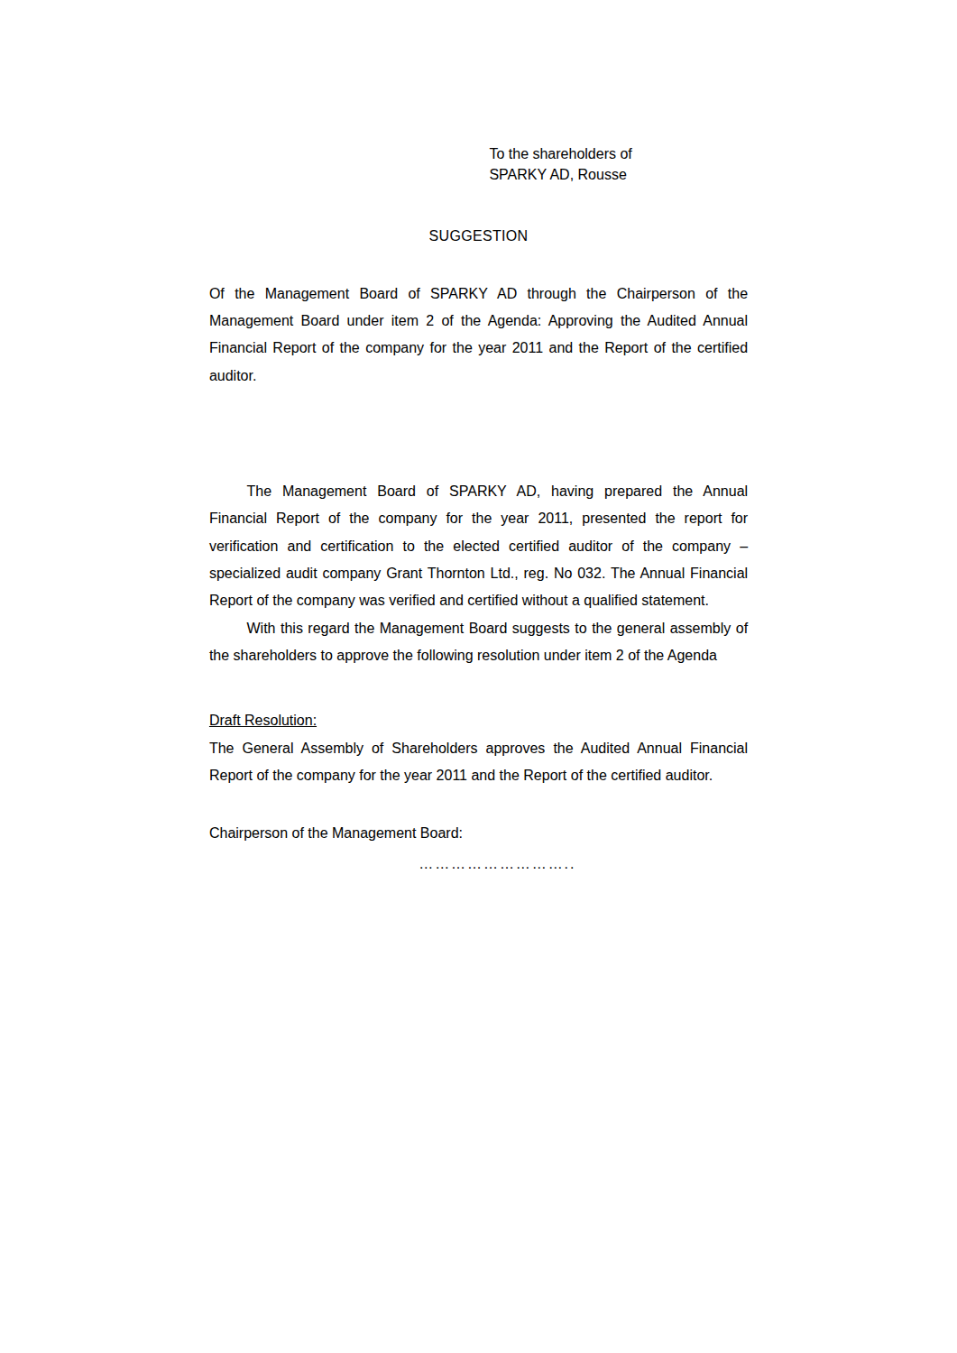To the shareholders of
SPARKY AD, Rousse
SUGGESTION
Of the Management Board of SPARKY AD through the Chairperson of the Management Board under item 2 of the Agenda: Approving the Audited Annual Financial Report of the company for the year 2011 and the Report of the certified auditor.
The Management Board of SPARKY AD, having prepared the Annual Financial Report of the company for the year 2011, presented the report for verification and certification to the elected certified auditor of the company – specialized audit company Grant Thornton Ltd., reg. No 032. The Annual Financial Report of the company was verified and certified without a qualified statement.
With this regard the Management Board suggests to the general assembly of the shareholders to approve the following resolution under item 2 of the Agenda
Draft Resolution:
The General Assembly of Shareholders approves the Audited Annual Financial Report of the company for the year 2011 and the Report of the certified auditor.
Chairperson of the Management Board:
………………………..